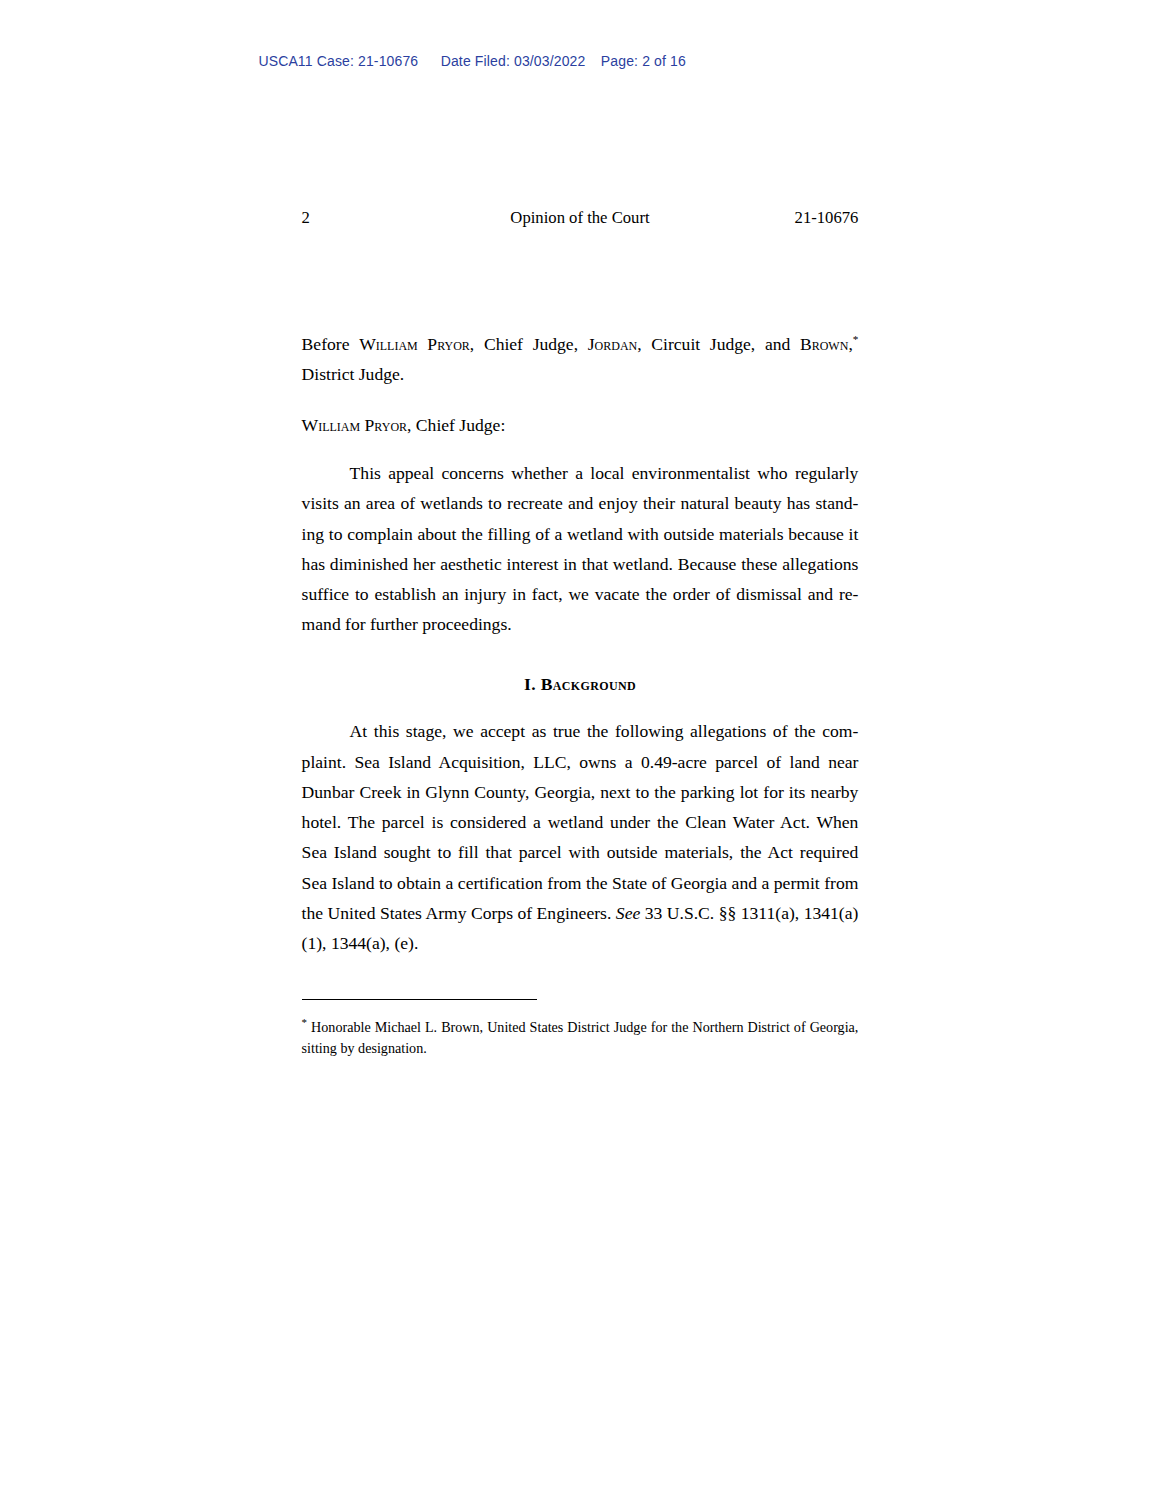USCA11 Case: 21-10676 Date Filed: 03/03/2022 Page: 2 of 16
2
Opinion of the Court
21-10676
Before William Pryor, Chief Judge, Jordan, Circuit Judge, and Brown,* District Judge.
William Pryor, Chief Judge:
This appeal concerns whether a local environmentalist who regularly visits an area of wetlands to recreate and enjoy their natural beauty has standing to complain about the filling of a wetland with outside materials because it has diminished her aesthetic interest in that wetland. Because these allegations suffice to establish an injury in fact, we vacate the order of dismissal and remand for further proceedings.
I. Background
At this stage, we accept as true the following allegations of the complaint. Sea Island Acquisition, LLC, owns a 0.49-acre parcel of land near Dunbar Creek in Glynn County, Georgia, next to the parking lot for its nearby hotel. The parcel is considered a wetland under the Clean Water Act. When Sea Island sought to fill that parcel with outside materials, the Act required Sea Island to obtain a certification from the State of Georgia and a permit from the United States Army Corps of Engineers. See 33 U.S.C. §§ 1311(a), 1341(a)(1), 1344(a), (e).
* Honorable Michael L. Brown, United States District Judge for the Northern District of Georgia, sitting by designation.